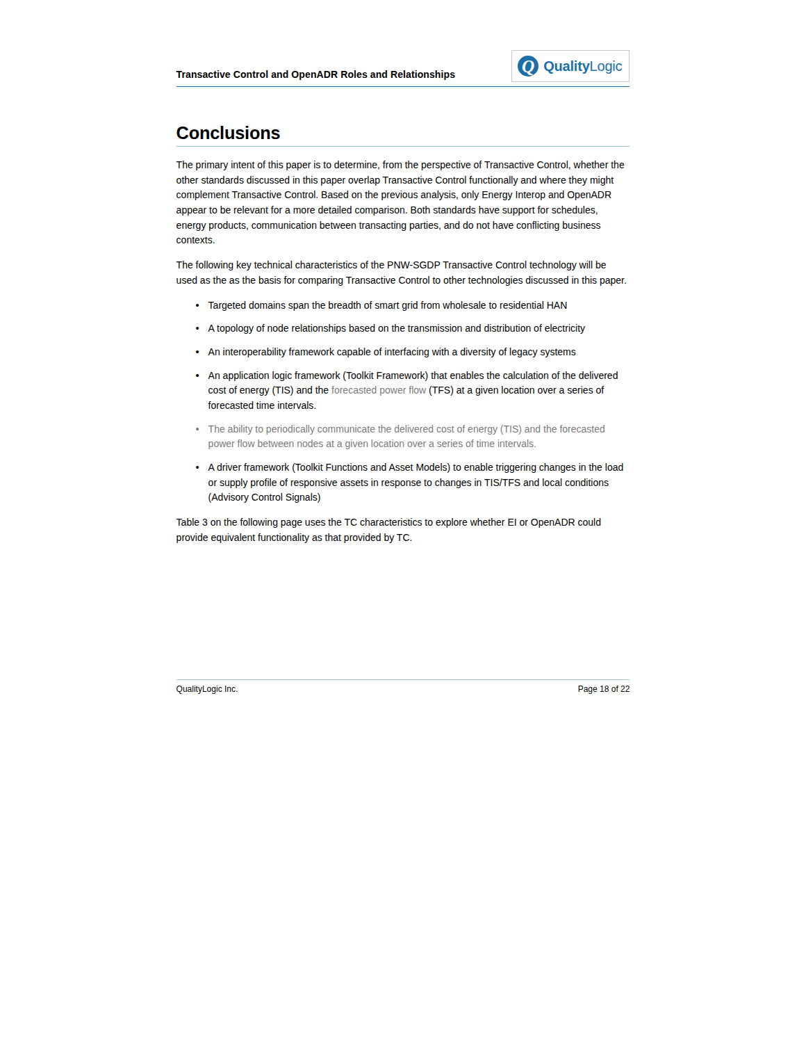Transactive Control and OpenADR Roles and Relationships
Q
Quality Logic
Conclusions
The primary intent of this paper is to determine, from the perspective of Transactive Control, whether the other standards discussed in this paper overlap Transactive Control functionally and where they might complement Transactive Control. Based on the previous analysis, only Energy Interop and OpenADR appear to be relevant for a more detailed comparison. Both standards have support for schedules, energy products, communication between transacting parties, and do not have conflicting business contexts.
The following key technical characteristics of the PNW-SGDP Transactive Control technology will be used as the as the basis for comparing Transactive Control to other technologies discussed in this paper.
Targeted domains span the breadth of smart grid from wholesale to residential HAN
A topology of node relationships based on the transmission and distribution of electricity
An interoperability framework capable of interfacing with a diversity of legacy systems
An application logic framework (Toolkit Framework) that enables the calculation of the delivered cost of energy (TIS) and the forecasted power flow (TFS) at a given location over a series of forecasted time intervals.
The ability to periodically communicate the delivered cost of energy (TIS) and the forecasted power flow between nodes at a given location over a series of time intervals.
A driver framework (Toolkit Functions and Asset Models) to enable triggering changes in the load or supply profile of responsive assets in response to changes in TIS/TFS and local conditions (Advisory Control Signals)
Table 3 on the following page uses the TC characteristics to explore whether EI or OpenADR could provide equivalent functionality as that provided by TC.
QualityLogic Inc. Page 18 of 22